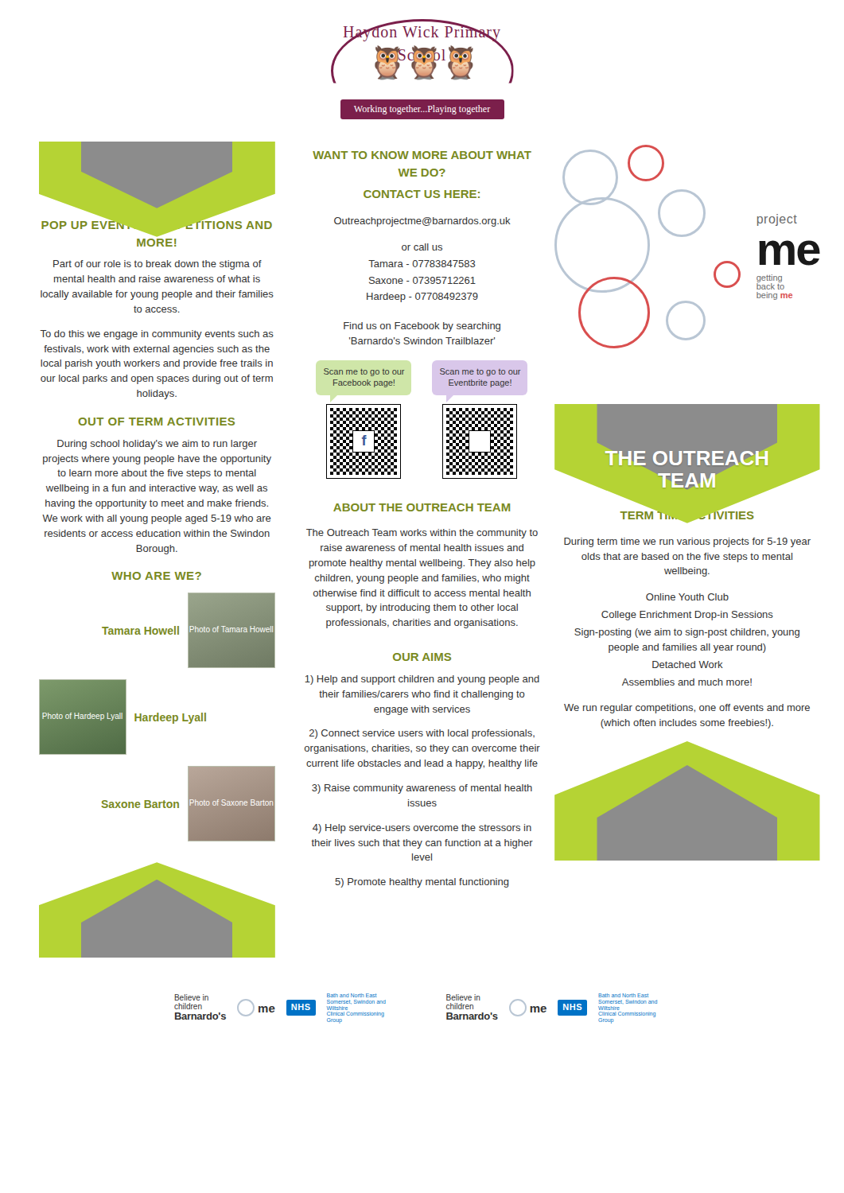Haydon Wick Primary School
🦉🦉🦉
Working together...Playing together
Pop up events, competitions and more!
Part of our role is to break down the stigma of mental health and raise awareness of what is locally available for young people and their families to access.
To do this we engage in community events such as festivals, work with external agencies such as the local parish youth workers and provide free trails in our local parks and open spaces during out of term holidays.
Out of term activities
During school holiday's we aim to run larger projects where young people have the opportunity to learn more about the five steps to mental wellbeing in a fun and interactive way, as well as having the opportunity to meet and make friends. We work with all young people aged 5-19 who are residents or access education within the Swindon Borough.
Who are we?
Tamara Howell
Photo of Tamara Howell
Hardeep Lyall
Photo of Hardeep Lyall
Saxone Barton
Photo of Saxone Barton
Want to know more about what we do?
Contact us here:
Outreachprojectme@barnardos.org.uk
or call us
Tamara - 07783847583
Saxone - 07395712261
Hardeep - 07708492379
Find us on Facebook by searching
'Barnardo's Swindon Trailblazer'
Scan me to go to our Facebook page!
Scan me to go to our Eventbrite page!
About the Outreach Team
The Outreach Team works within the community to raise awareness of mental health issues and promote healthy mental wellbeing. They also help children, young people and families, who might otherwise find it difficult to access mental health support, by introducing them to other local professionals, charities and organisations.
Our aims
Help and support children and young people and their families/carers who find it challenging to engage with services
Connect service users with local professionals, organisations, charities, so they can overcome their current life obstacles and lead a happy, healthy life
Raise community awareness of mental health issues
Help service-users overcome the stressors in their lives such that they can function at a higher level
Promote healthy mental functioning
project
me
getting
back to
being me
THE OUTREACH
TEAM
Term time activities
During term time we run various projects for 5-19 year olds that are based on the five steps to mental wellbeing.
Online Youth Club
College Enrichment Drop-in Sessions
Sign-posting (we aim to sign-post children, young people and families all year round)
Detached Work
Assemblies and much more!
We run regular competitions, one off events and more (which often includes some freebies!).
Believe in children Barnardo's
me
NHS Bath and North East Somerset, Swindon and Wiltshire
Clinical Commissioning Group
Believe in children Barnardo's
me
NHS Bath and North East Somerset, Swindon and Wiltshire
Clinical Commissioning Group